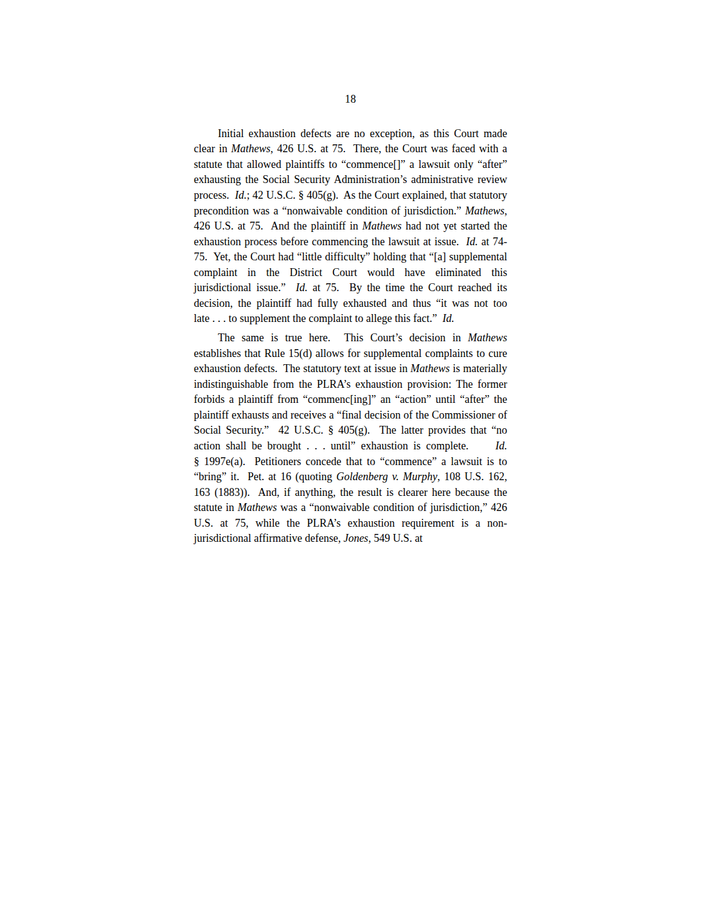18
Initial exhaustion defects are no exception, as this Court made clear in Mathews, 426 U.S. at 75. There, the Court was faced with a statute that allowed plaintiffs to “commence[]” a lawsuit only “after” exhausting the Social Security Administration’s administrative review process. Id.; 42 U.S.C. § 405(g). As the Court explained, that statutory precondition was a “nonwaivable condition of jurisdiction.” Mathews, 426 U.S. at 75. And the plaintiff in Mathews had not yet started the exhaustion process before commencing the lawsuit at issue. Id. at 74-75. Yet, the Court had “little difficulty” holding that “[a] supplemental complaint in the District Court would have eliminated this jurisdictional issue.” Id. at 75. By the time the Court reached its decision, the plaintiff had fully exhausted and thus “it was not too late . . . to supplement the complaint to allege this fact.” Id.
The same is true here. This Court’s decision in Mathews establishes that Rule 15(d) allows for supplemental complaints to cure exhaustion defects. The statutory text at issue in Mathews is materially indistinguishable from the PLRA’s exhaustion provision: The former forbids a plaintiff from “commenc[ing]” an “action” until “after” the plaintiff exhausts and receives a “final decision of the Commissioner of Social Security.” 42 U.S.C. § 405(g). The latter provides that “no action shall be brought . . . until” exhaustion is complete. Id. § 1997e(a). Petitioners concede that to “commence” a lawsuit is to “bring” it. Pet. at 16 (quoting Goldenberg v. Murphy, 108 U.S. 162, 163 (1883)). And, if anything, the result is clearer here because the statute in Mathews was a “nonwaivable condition of jurisdiction,” 426 U.S. at 75, while the PLRA’s exhaustion requirement is a non-jurisdictional affirmative defense, Jones, 549 U.S. at